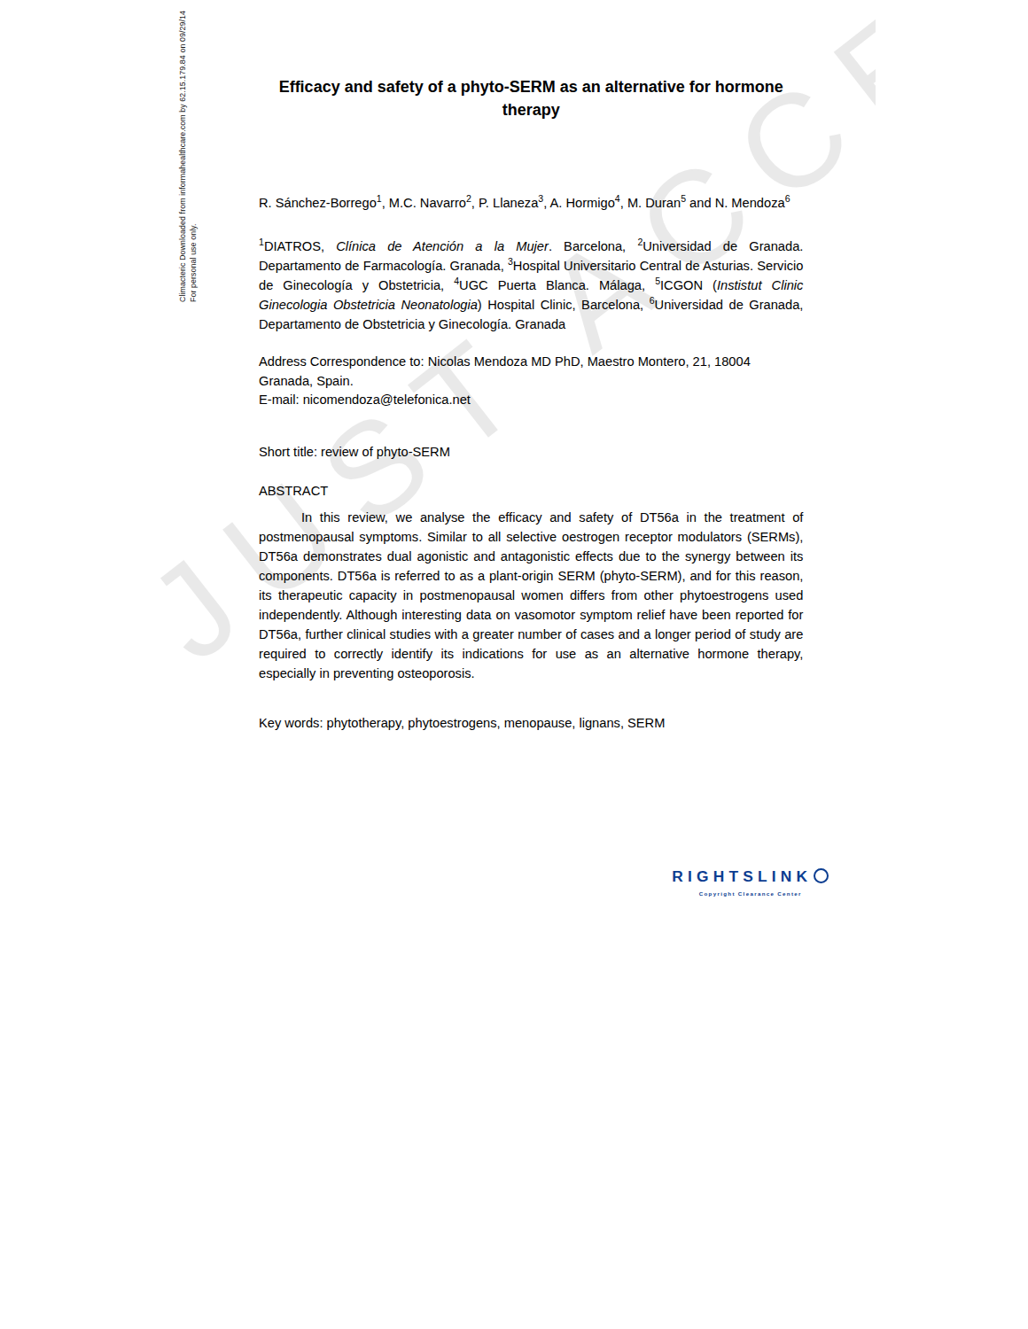JUST ACCEPTED
Climacteric Downloaded from informahealthcare.com by 62.15.179.84 on 09/29/14
For personal use only.
Efficacy and safety of a phyto-SERM as an alternative for hormone therapy
R. Sánchez-Borrego1, M.C. Navarro2, P. Llaneza3, A. Hormigo4, M. Duran5 and N. Mendoza6
1DIATROS, Clínica de Atención a la Mujer. Barcelona, 2Universidad de Granada. Departamento de Farmacología. Granada, 3Hospital Universitario Central de Asturias. Servicio de Ginecología y Obstetricia, 4UGC Puerta Blanca. Málaga, 5ICGON (Instistut Clinic Ginecologia Obstetricia Neonatologia) Hospital Clinic, Barcelona, 6Universidad de Granada, Departamento de Obstetricia y Ginecología. Granada
Address Correspondence to: Nicolas Mendoza MD PhD, Maestro Montero, 21, 18004 Granada, Spain.
E-mail: nicomendoza@telefonica.net
Short title: review of phyto-SERM
ABSTRACT
In this review, we analyse the efficacy and safety of DT56a in the treatment of postmenopausal symptoms. Similar to all selective oestrogen receptor modulators (SERMs), DT56a demonstrates dual agonistic and antagonistic effects due to the synergy between its components. DT56a is referred to as a plant-origin SERM (phyto-SERM), and for this reason, its therapeutic capacity in postmenopausal women differs from other phytoestrogens used independently. Although interesting data on vasomotor symptom relief have been reported for DT56a, further clinical studies with a greater number of cases and a longer period of study are required to correctly identify its indications for use as an alternative hormone therapy, especially in preventing osteoporosis.
Key words: phytotherapy, phytoestrogens, menopause, lignans, SERM
RIGHTSLINK
Copyright Clearance Center